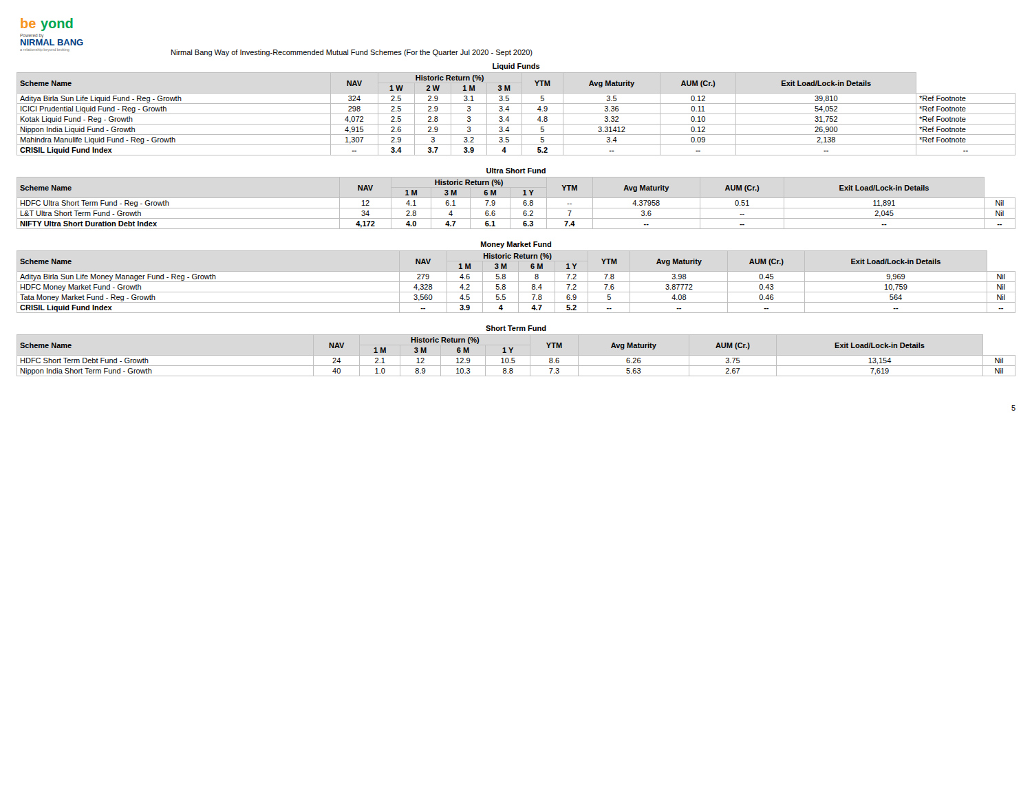Nirmal Bang Way of Investing-Recommended Mutual Fund Schemes (For the Quarter Jul 2020 - Sept 2020)
Liquid Funds
| Scheme Name | NAV | Historic Return (%) | YTM | Avg Maturity | AUM (Cr.) | Exit Load/Lock-in Details |
| --- | --- | --- | --- | --- | --- | --- |
| 1 W | 2 W | 1 M | 3 M |
| Aditya Birla Sun Life Liquid Fund - Reg - Growth | 324 | 2.5 | 2.9 | 3.1 | 3.5 | 5 | 3.5 | 0.12 | 39,810 | *Ref Footnote |
| ICICI Prudential Liquid Fund - Reg - Growth | 298 | 2.5 | 2.9 | 3 | 3.4 | 4.9 | 3.36 | 0.11 | 54,052 | *Ref Footnote |
| Kotak Liquid Fund - Reg - Growth | 4,072 | 2.5 | 2.8 | 3 | 3.4 | 4.8 | 3.32 | 0.10 | 31,752 | *Ref Footnote |
| Nippon India Liquid Fund - Growth | 4,915 | 2.6 | 2.9 | 3 | 3.4 | 5 | 3.31412 | 0.12 | 26,900 | *Ref Footnote |
| Mahindra Manulife Liquid Fund - Reg - Growth | 1,307 | 2.9 | 3 | 3.2 | 3.5 | 5 | 3.4 | 0.09 | 2,138 | *Ref Footnote |
| CRISIL Liquid Fund Index | -- | 3.4 | 3.7 | 3.9 | 4 | 5.2 | -- | -- | -- | -- |
Ultra Short Fund
| Scheme Name | NAV | Historic Return (%) | YTM | Avg Maturity | AUM (Cr.) | Exit Load/Lock-in Details |
| --- | --- | --- | --- | --- | --- | --- |
| 1 M | 3 M | 6 M | 1 Y |
| HDFC Ultra Short Term Fund - Reg - Growth | 12 | 4.1 | 6.1 | 7.9 | 6.8 | -- | 4.37958 | 0.51 | 11,891 | Nil |
| L&T Ultra Short Term Fund - Growth | 34 | 2.8 | 4 | 6.6 | 6.2 | 7 | 3.6 | -- | 2,045 | Nil |
| NIFTY Ultra Short Duration Debt Index | 4,172 | 4.0 | 4.7 | 6.1 | 6.3 | 7.4 | -- | -- | -- | -- |
Money Market Fund
| Scheme Name | NAV | Historic Return (%) | YTM | Avg Maturity | AUM (Cr.) | Exit Load/Lock-in Details |
| --- | --- | --- | --- | --- | --- | --- |
| 1 M | 3 M | 6 M | 1 Y |
| Aditya Birla Sun Life Money Manager Fund - Reg - Growth | 279 | 4.6 | 5.8 | 8 | 7.2 | 7.8 | 3.98 | 0.45 | 9,969 | Nil |
| HDFC Money Market Fund - Growth | 4,328 | 4.2 | 5.8 | 8.4 | 7.2 | 7.6 | 3.87772 | 0.43 | 10,759 | Nil |
| Tata Money Market Fund - Reg - Growth | 3,560 | 4.5 | 5.5 | 7.8 | 6.9 | 5 | 4.08 | 0.46 | 564 | Nil |
| CRISIL Liquid Fund Index | -- | 3.9 | 4 | 4.7 | 5.2 | -- | -- | -- | -- | -- |
Short Term Fund
| Scheme Name | NAV | Historic Return (%) | YTM | Avg Maturity | AUM (Cr.) | Exit Load/Lock-in Details |
| --- | --- | --- | --- | --- | --- | --- |
| 1 M | 3 M | 6 M | 1 Y |
| HDFC Short Term Debt Fund - Growth | 24 | 2.1 | 12 | 12.9 | 10.5 | 8.6 | 6.26 | 3.75 | 13,154 | Nil |
| Nippon India Short Term Fund - Growth | 40 | 1.0 | 8.9 | 10.3 | 8.8 | 7.3 | 5.63 | 2.67 | 7,619 | Nil |
5